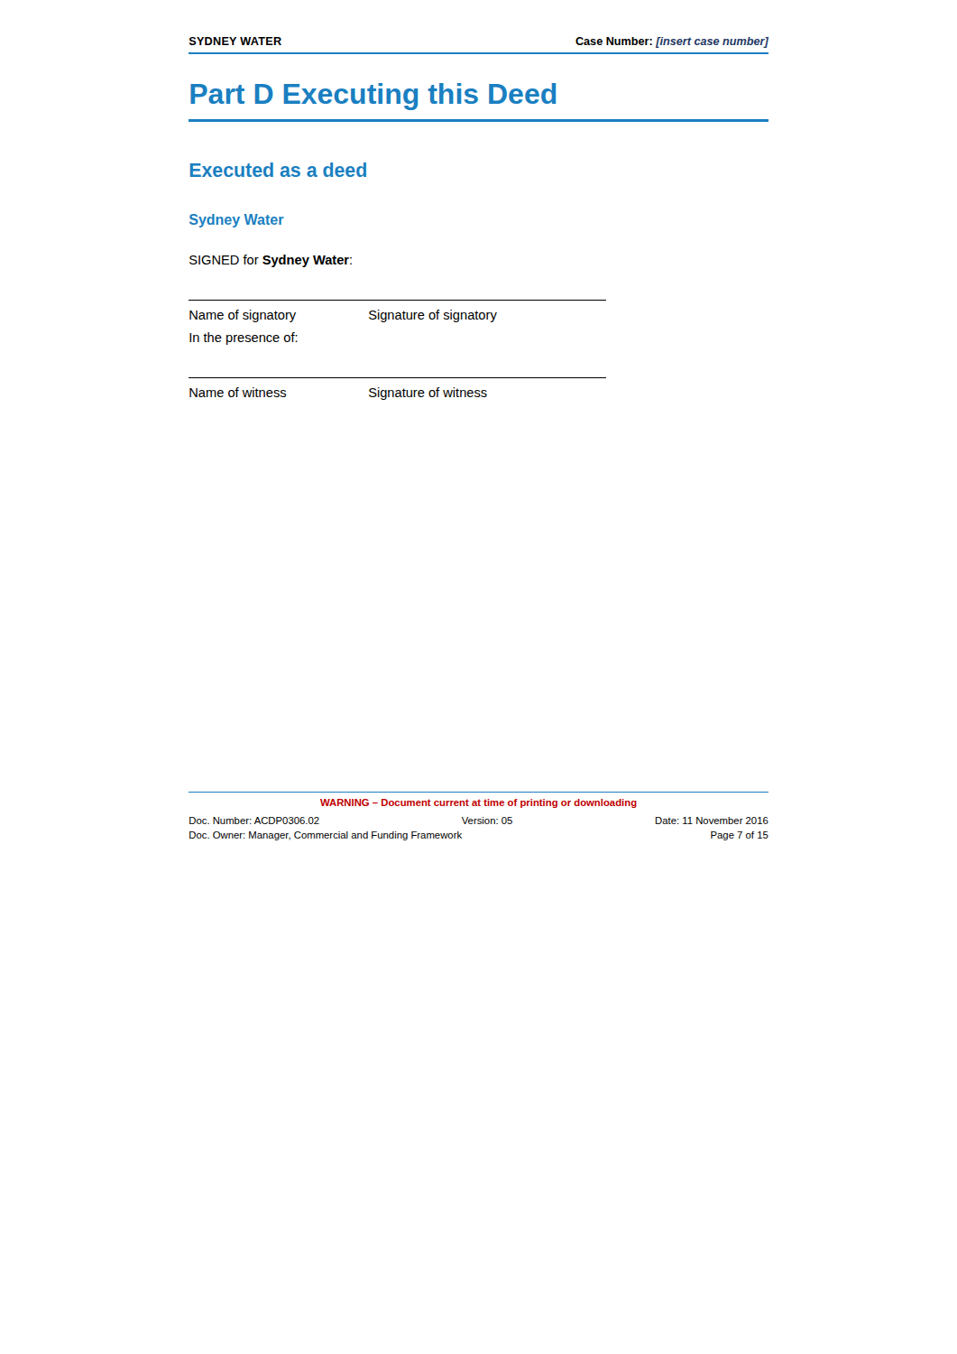SYDNEY WATER
Case Number: [insert case number]
Part D Executing this Deed
Executed as a deed
Sydney Water
SIGNED for Sydney Water:
Name of signatory
Signature of signatory
In the presence of:
Name of witness
Signature of witness
WARNING – Document current at time of printing or downloading
Doc. Number: ACDP0306.02
Version: 05
Date: 11 November 2016
Doc. Owner: Manager, Commercial and Funding Framework
Page 7 of 15